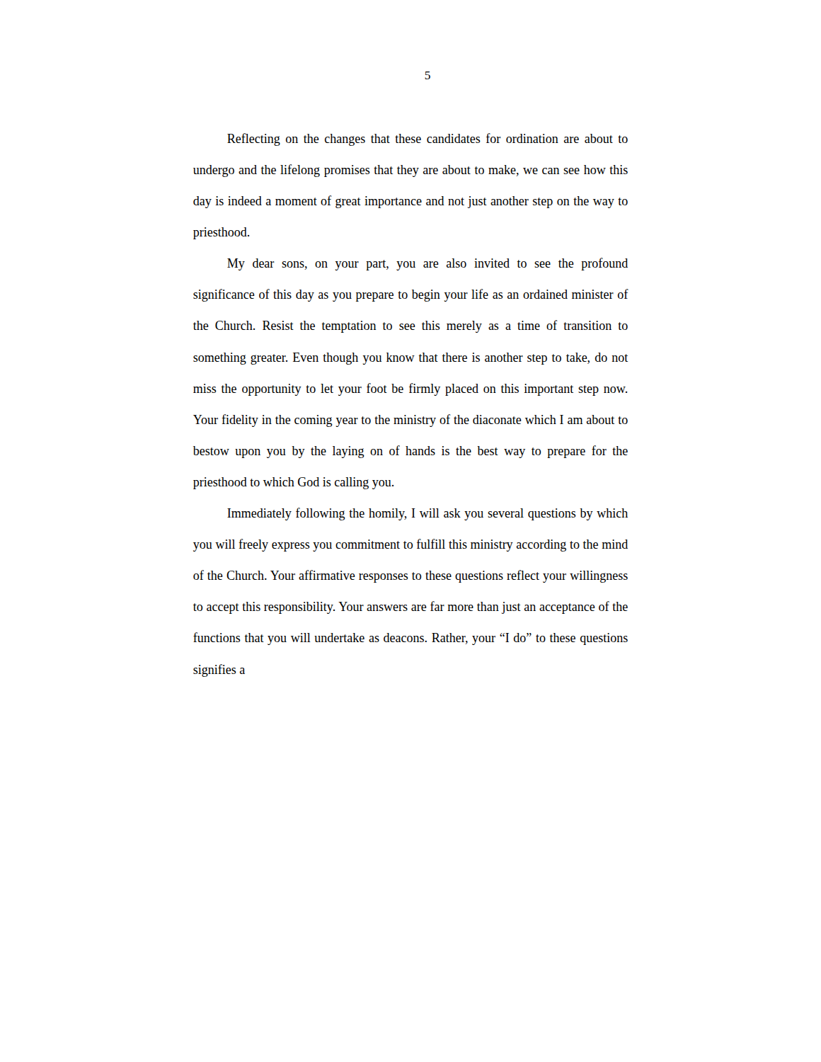5
Reflecting on the changes that these candidates for ordination are about to undergo and the lifelong promises that they are about to make, we can see how this day is indeed a moment of great importance and not just another step on the way to priesthood.
My dear sons, on your part, you are also invited to see the profound significance of this day as you prepare to begin your life as an ordained minister of the Church. Resist the temptation to see this merely as a time of transition to something greater. Even though you know that there is another step to take, do not miss the opportunity to let your foot be firmly placed on this important step now. Your fidelity in the coming year to the ministry of the diaconate which I am about to bestow upon you by the laying on of hands is the best way to prepare for the priesthood to which God is calling you.
Immediately following the homily, I will ask you several questions by which you will freely express you commitment to fulfill this ministry according to the mind of the Church. Your affirmative responses to these questions reflect your willingness to accept this responsibility. Your answers are far more than just an acceptance of the functions that you will undertake as deacons. Rather, your “I do” to these questions signifies a